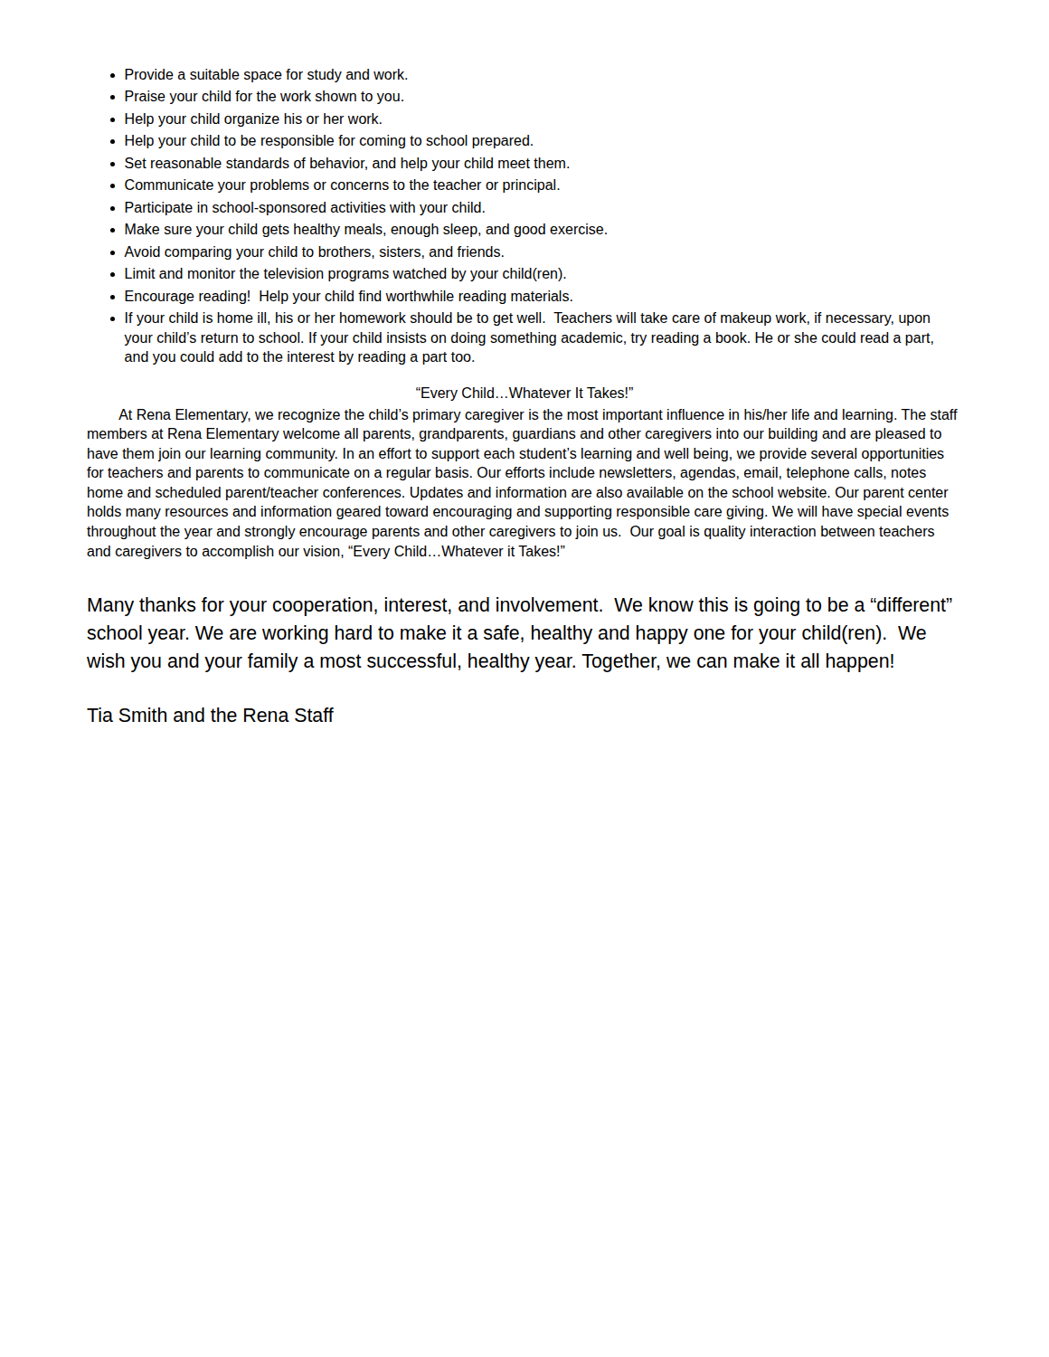Provide a suitable space for study and work.
Praise your child for the work shown to you.
Help your child organize his or her work.
Help your child to be responsible for coming to school prepared.
Set reasonable standards of behavior, and help your child meet them.
Communicate your problems or concerns to the teacher or principal.
Participate in school-sponsored activities with your child.
Make sure your child gets healthy meals, enough sleep, and good exercise.
Avoid comparing your child to brothers, sisters, and friends.
Limit and monitor the television programs watched by your child(ren).
Encourage reading! Help your child find worthwhile reading materials.
If your child is home ill, his or her homework should be to get well. Teachers will take care of makeup work, if necessary, upon your child’s return to school. If your child insists on doing something academic, try reading a book. He or she could read a part, and you could add to the interest by reading a part too.
“Every Child…Whatever It Takes!”
At Rena Elementary, we recognize the child’s primary caregiver is the most important influence in his/her life and learning. The staff members at Rena Elementary welcome all parents, grandparents, guardians and other caregivers into our building and are pleased to have them join our learning community. In an effort to support each student’s learning and well being, we provide several opportunities for teachers and parents to communicate on a regular basis. Our efforts include newsletters, agendas, email, telephone calls, notes home and scheduled parent/teacher conferences. Updates and information are also available on the school website. Our parent center holds many resources and information geared toward encouraging and supporting responsible care giving. We will have special events throughout the year and strongly encourage parents and other caregivers to join us. Our goal is quality interaction between teachers and caregivers to accomplish our vision, “Every Child…Whatever it Takes!”
Many thanks for your cooperation, interest, and involvement. We know this is going to be a “different” school year. We are working hard to make it a safe, healthy and happy one for your child(ren). We wish you and your family a most successful, healthy year. Together, we can make it all happen!
Tia Smith and the Rena Staff